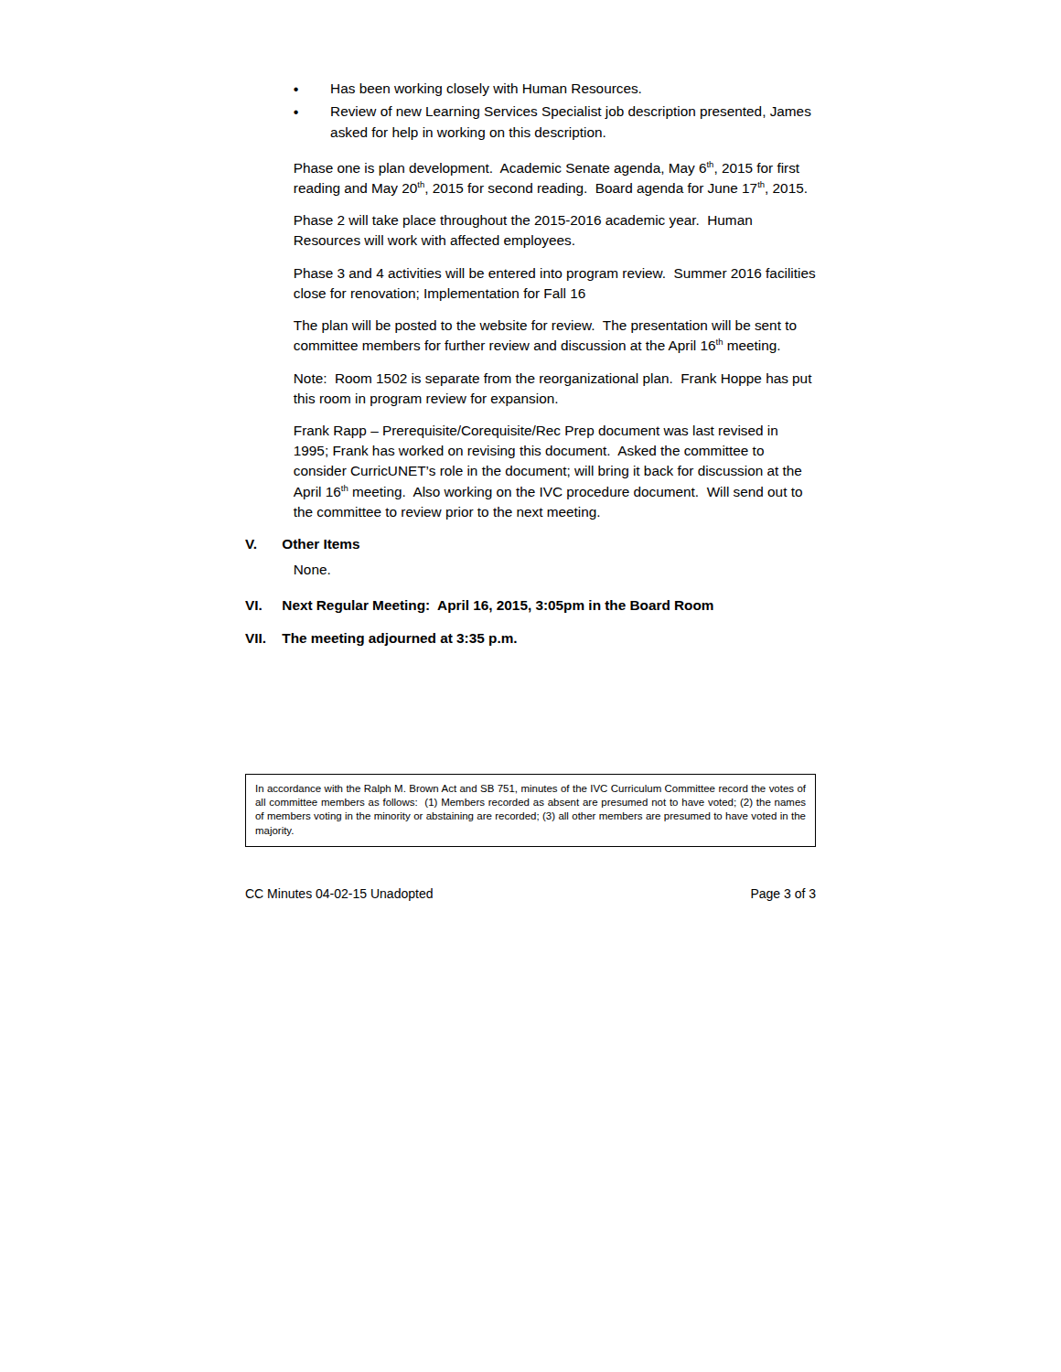Has been working closely with Human Resources.
Review of new Learning Services Specialist job description presented, James asked for help in working on this description.
Phase one is plan development. Academic Senate agenda, May 6th, 2015 for first reading and May 20th, 2015 for second reading. Board agenda for June 17th, 2015.
Phase 2 will take place throughout the 2015-2016 academic year. Human Resources will work with affected employees.
Phase 3 and 4 activities will be entered into program review. Summer 2016 facilities close for renovation; Implementation for Fall 16
The plan will be posted to the website for review. The presentation will be sent to committee members for further review and discussion at the April 16th meeting.
Note: Room 1502 is separate from the reorganizational plan. Frank Hoppe has put this room in program review for expansion.
Frank Rapp – Prerequisite/Corequisite/Rec Prep document was last revised in 1995; Frank has worked on revising this document. Asked the committee to consider CurricUNET’s role in the document; will bring it back for discussion at the April 16th meeting. Also working on the IVC procedure document. Will send out to the committee to review prior to the next meeting.
V.
Other Items
None.
VI.
Next Regular Meeting: April 16, 2015, 3:05pm in the Board Room
VII.
The meeting adjourned at 3:35 p.m.
In accordance with the Ralph M. Brown Act and SB 751, minutes of the IVC Curriculum Committee record the votes of all committee members as follows: (1) Members recorded as absent are presumed not to have voted; (2) the names of members voting in the minority or abstaining are recorded; (3) all other members are presumed to have voted in the majority.
CC Minutes 04-02-15 Unadopted
Page 3 of 3